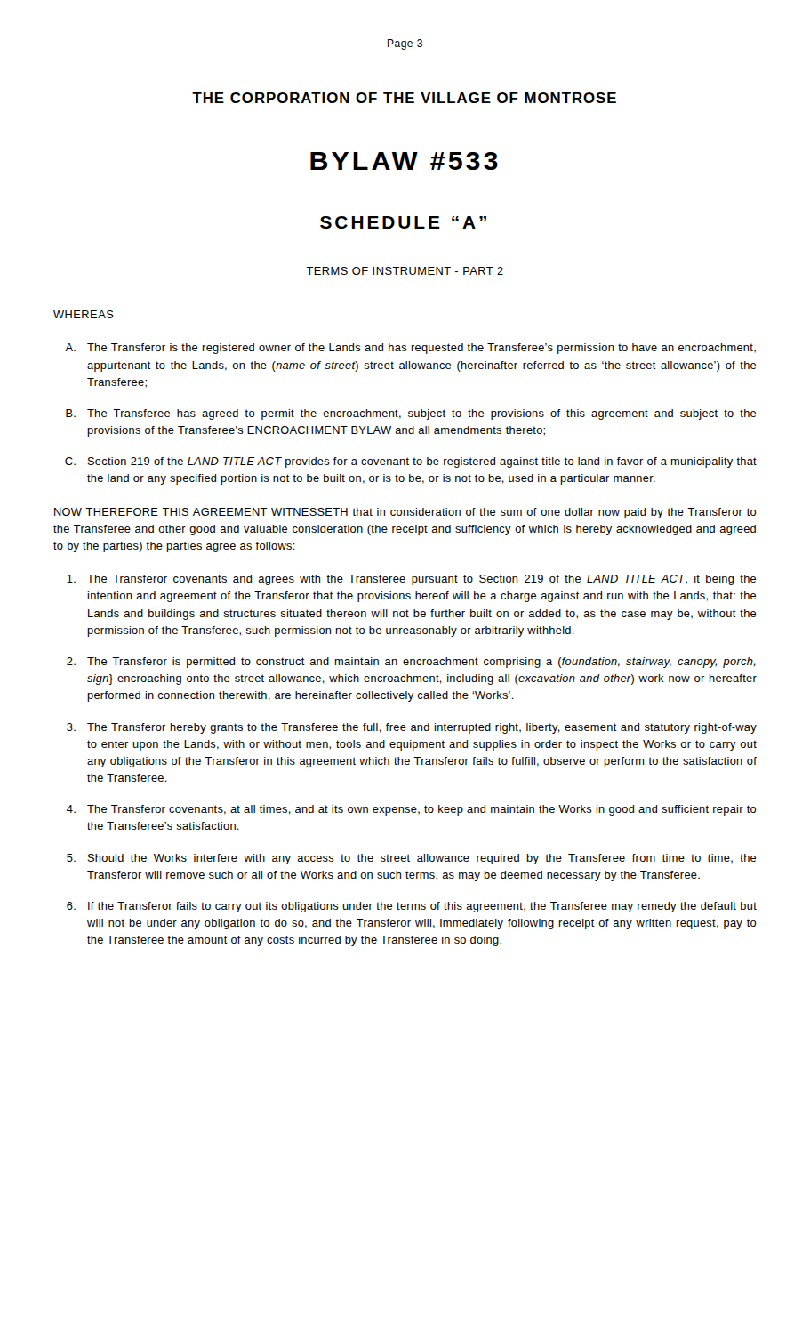Page 3
THE CORPORATION OF THE VILLAGE OF MONTROSE
BYLAW #533
SCHEDULE “A”
TERMS OF INSTRUMENT - PART 2
WHEREAS
The Transferor is the registered owner of the Lands and has requested the Transferee’s permission to have an encroachment, appurtenant to the Lands, on the (name of street) street allowance (hereinafter referred to as ‘the street allowance’) of the Transferee;
The Transferee has agreed to permit the encroachment, subject to the provisions of this agreement and subject to the provisions of the Transferee’s ENCROACHMENT BYLAW and all amendments thereto;
Section 219 of the LAND TITLE ACT provides for a covenant to be registered against title to land in favor of a municipality that the land or any specified portion is not to be built on, or is to be, or is not to be, used in a particular manner.
NOW THEREFORE THIS AGREEMENT WITNESSETH that in consideration of the sum of one dollar now paid by the Transferor to the Transferee and other good and valuable consideration (the receipt and sufficiency of which is hereby acknowledged and agreed to by the parties) the parties agree as follows:
The Transferor covenants and agrees with the Transferee pursuant to Section 219 of the LAND TITLE ACT, it being the intention and agreement of the Transferor that the provisions hereof will be a charge against and run with the Lands, that: the Lands and buildings and structures situated thereon will not be further built on or added to, as the case may be, without the permission of the Transferee, such permission not to be unreasonably or arbitrarily withheld.
The Transferor is permitted to construct and maintain an encroachment comprising a (foundation, stairway, canopy, porch, sign} encroaching onto the street allowance, which encroachment, including all (excavation and other) work now or hereafter performed in connection therewith, are hereinafter collectively called the ‘Works’.
The Transferor hereby grants to the Transferee the full, free and interrupted right, liberty, easement and statutory right-of-way to enter upon the Lands, with or without men, tools and equipment and supplies in order to inspect the Works or to carry out any obligations of the Transferor in this agreement which the Transferor fails to fulfill, observe or perform to the satisfaction of the Transferee.
The Transferor covenants, at all times, and at its own expense, to keep and maintain the Works in good and sufficient repair to the Transferee’s satisfaction.
Should the Works interfere with any access to the street allowance required by the Transferee from time to time, the Transferor will remove such or all of the Works and on such terms, as may be deemed necessary by the Transferee.
If the Transferor fails to carry out its obligations under the terms of this agreement, the Transferee may remedy the default but will not be under any obligation to do so, and the Transferor will, immediately following receipt of any written request, pay to the Transferee the amount of any costs incurred by the Transferee in so doing.